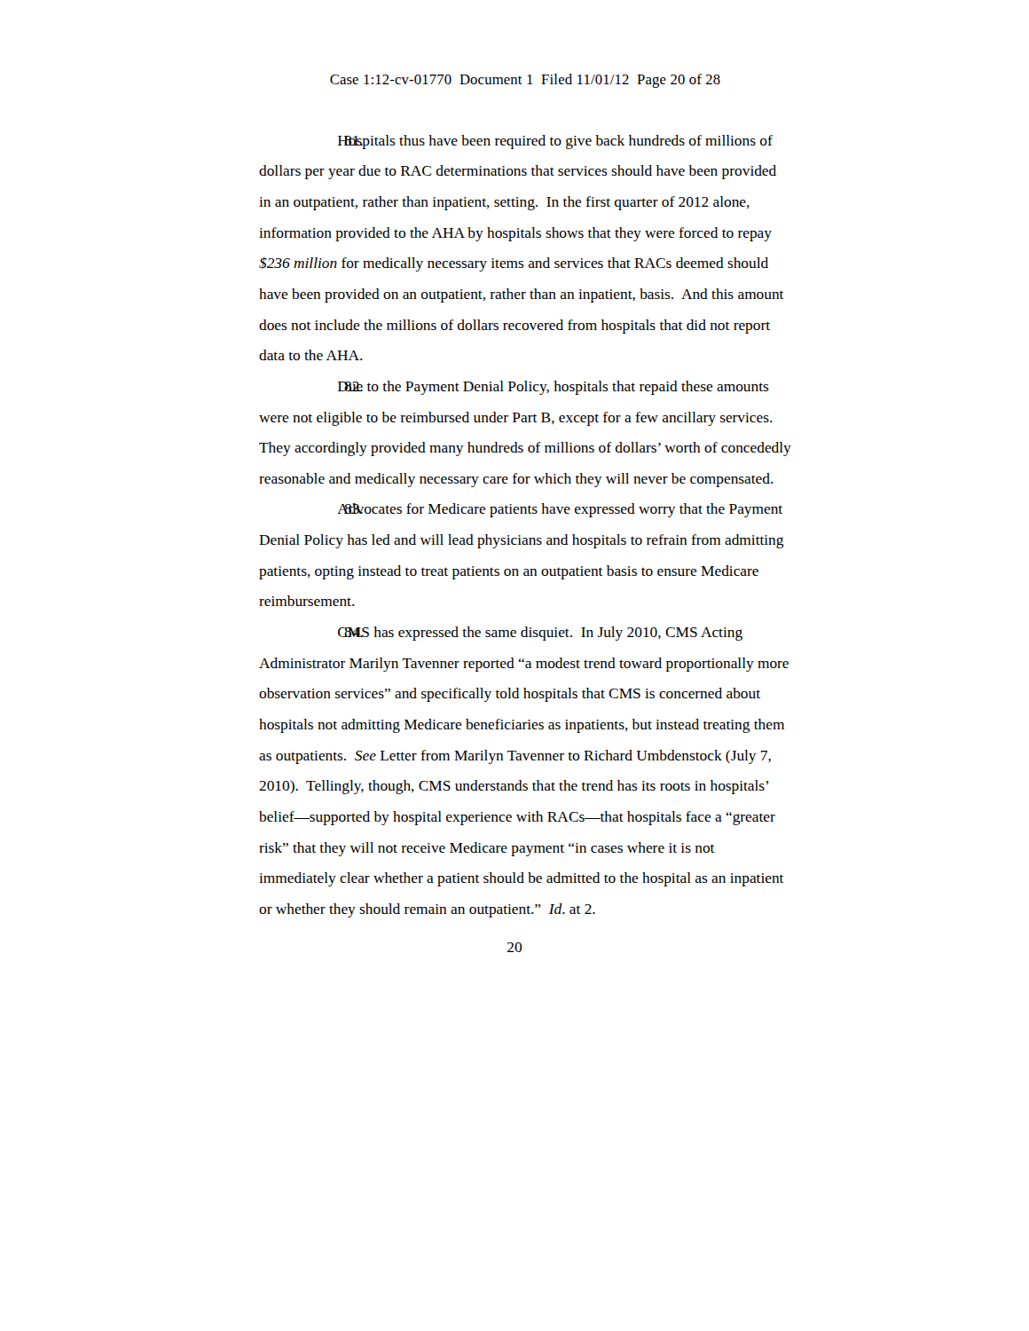Case 1:12-cv-01770 Document 1 Filed 11/01/12 Page 20 of 28
81. Hospitals thus have been required to give back hundreds of millions of dollars per year due to RAC determinations that services should have been provided in an outpatient, rather than inpatient, setting. In the first quarter of 2012 alone, information provided to the AHA by hospitals shows that they were forced to repay $236 million for medically necessary items and services that RACs deemed should have been provided on an outpatient, rather than an inpatient, basis. And this amount does not include the millions of dollars recovered from hospitals that did not report data to the AHA.
82. Due to the Payment Denial Policy, hospitals that repaid these amounts were not eligible to be reimbursed under Part B, except for a few ancillary services. They accordingly provided many hundreds of millions of dollars’ worth of concededly reasonable and medically necessary care for which they will never be compensated.
83. Advocates for Medicare patients have expressed worry that the Payment Denial Policy has led and will lead physicians and hospitals to refrain from admitting patients, opting instead to treat patients on an outpatient basis to ensure Medicare reimbursement.
84. CMS has expressed the same disquiet. In July 2010, CMS Acting Administrator Marilyn Tavenner reported “a modest trend toward proportionally more observation services” and specifically told hospitals that CMS is concerned about hospitals not admitting Medicare beneficiaries as inpatients, but instead treating them as outpatients. See Letter from Marilyn Tavenner to Richard Umbdenstock (July 7, 2010). Tellingly, though, CMS understands that the trend has its roots in hospitals’ belief—supported by hospital experience with RACs—that hospitals face a “greater risk” that they will not receive Medicare payment “in cases where it is not immediately clear whether a patient should be admitted to the hospital as an inpatient or whether they should remain an outpatient.” Id. at 2.
20